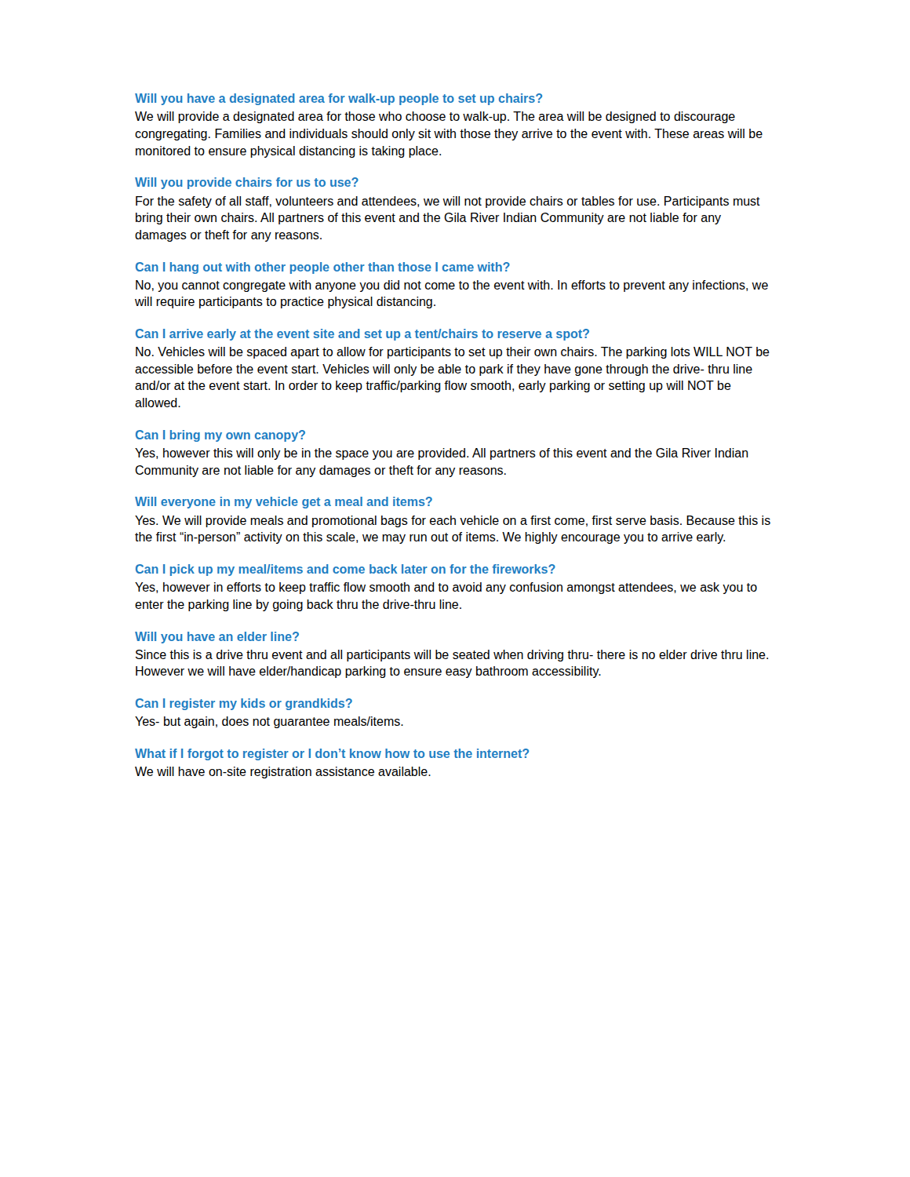Will you have a designated area for walk-up people to set up chairs?
We will provide a designated area for those who choose to walk-up. The area will be designed to discourage congregating. Families and individuals should only sit with those they arrive to the event with. These areas will be monitored to ensure physical distancing is taking place.
Will you provide chairs for us to use?
For the safety of all staff, volunteers and attendees, we will not provide chairs or tables for use. Participants must bring their own chairs. All partners of this event and the Gila River Indian Community are not liable for any damages or theft for any reasons.
Can I hang out with other people other than those I came with?
No, you cannot congregate with anyone you did not come to the event with. In efforts to prevent any infections, we will require participants to practice physical distancing.
Can I arrive early at the event site and set up a tent/chairs to reserve a spot?
No. Vehicles will be spaced apart to allow for participants to set up their own chairs. The parking lots WILL NOT be accessible before the event start. Vehicles will only be able to park if they have gone through the drive- thru line and/or at the event start. In order to keep traffic/parking flow smooth, early parking or setting up will NOT be allowed.
Can I bring my own canopy?
Yes, however this will only be in the space you are provided. All partners of this event and the Gila River Indian Community are not liable for any damages or theft for any reasons.
Will everyone in my vehicle get a meal and items?
Yes. We will provide meals and promotional bags for each vehicle on a first come, first serve basis. Because this is the first “in-person” activity on this scale, we may run out of items. We highly encourage you to arrive early.
Can I pick up my meal/items and come back later on for the fireworks?
Yes, however in efforts to keep traffic flow smooth and to avoid any confusion amongst attendees, we ask you to enter the parking line by going back thru the drive-thru line.
Will you have an elder line?
Since this is a drive thru event and all participants will be seated when driving thru- there is no elder drive thru line. However we will have elder/handicap parking to ensure easy bathroom accessibility.
Can I register my kids or grandkids?
Yes- but again, does not guarantee meals/items.
What if I forgot to register or I don’t know how to use the internet?
We will have on-site registration assistance available.